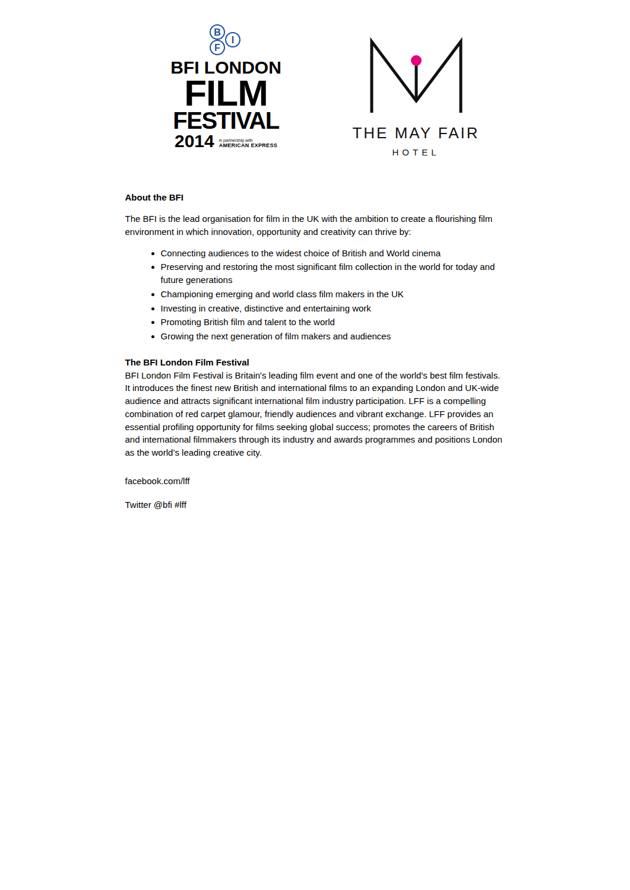B F I
BFI LONDON
FILM
FESTIVAL
2014
in partnership with
AMERICAN EXPRESS
THE MAY FAIR
HOTEL
About the BFI
The BFI is the lead organisation for film in the UK with the ambition to create a flourishing film environment in which innovation, opportunity and creativity can thrive by:
Connecting audiences to the widest choice of British and World cinema
Preserving and restoring the most significant film collection in the world for today and future generations
Championing emerging and world class film makers in the UK
Investing in creative, distinctive and entertaining work
Promoting British film and talent to the world
Growing the next generation of film makers and audiences
The BFI London Film Festival
BFI London Film Festival is Britain's leading film event and one of the world's best film festivals. It introduces the finest new British and international films to an expanding London and UK-wide audience and attracts significant international film industry participation. LFF is a compelling combination of red carpet glamour, friendly audiences and vibrant exchange. LFF provides an essential profiling opportunity for films seeking global success; promotes the careers of British and international filmmakers through its industry and awards programmes and positions London as the world’s leading creative city.
facebook.com/lff
Twitter @bfi #lff